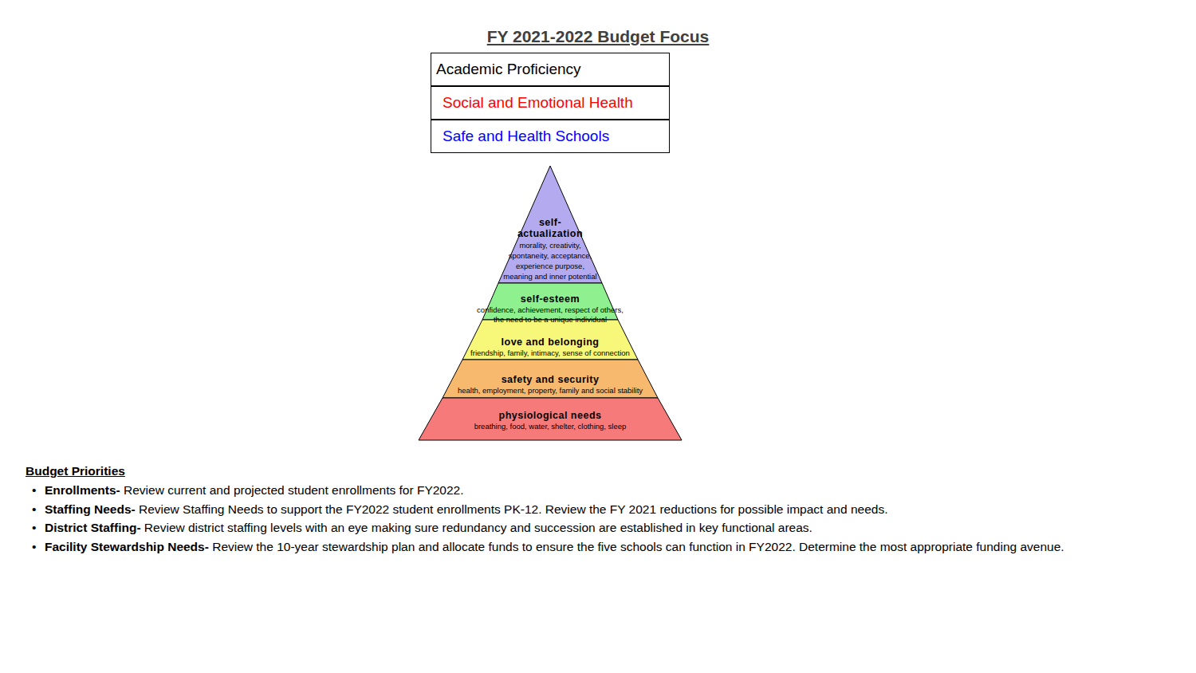FY 2021-2022 Budget Focus
Academic Proficiency
Social and Emotional Health
Safe and Health Schools
self- actualization morality, creativity, spontaneity, acceptance, experience purpose, meaning and inner potential self-esteem confidence, achievement, respect of others, the need to be a unique individual love and belonging friendship, family, intimacy, sense of connection safety and security health, employment, property, family and social stability physiological needs breathing, food, water, shelter, clothing, sleep
Budget Priorities
Enrollments- Review current and projected student enrollments for FY2022.
Staffing Needs- Review Staffing Needs to support the FY2022 student enrollments PK-12. Review the FY 2021 reductions for possible impact and needs.
District Staffing- Review district staffing levels with an eye making sure redundancy and succession are established in key functional areas.
Facility Stewardship Needs- Review the 10-year stewardship plan and allocate funds to ensure the five schools can function in FY2022. Determine the most appropriate funding avenue.